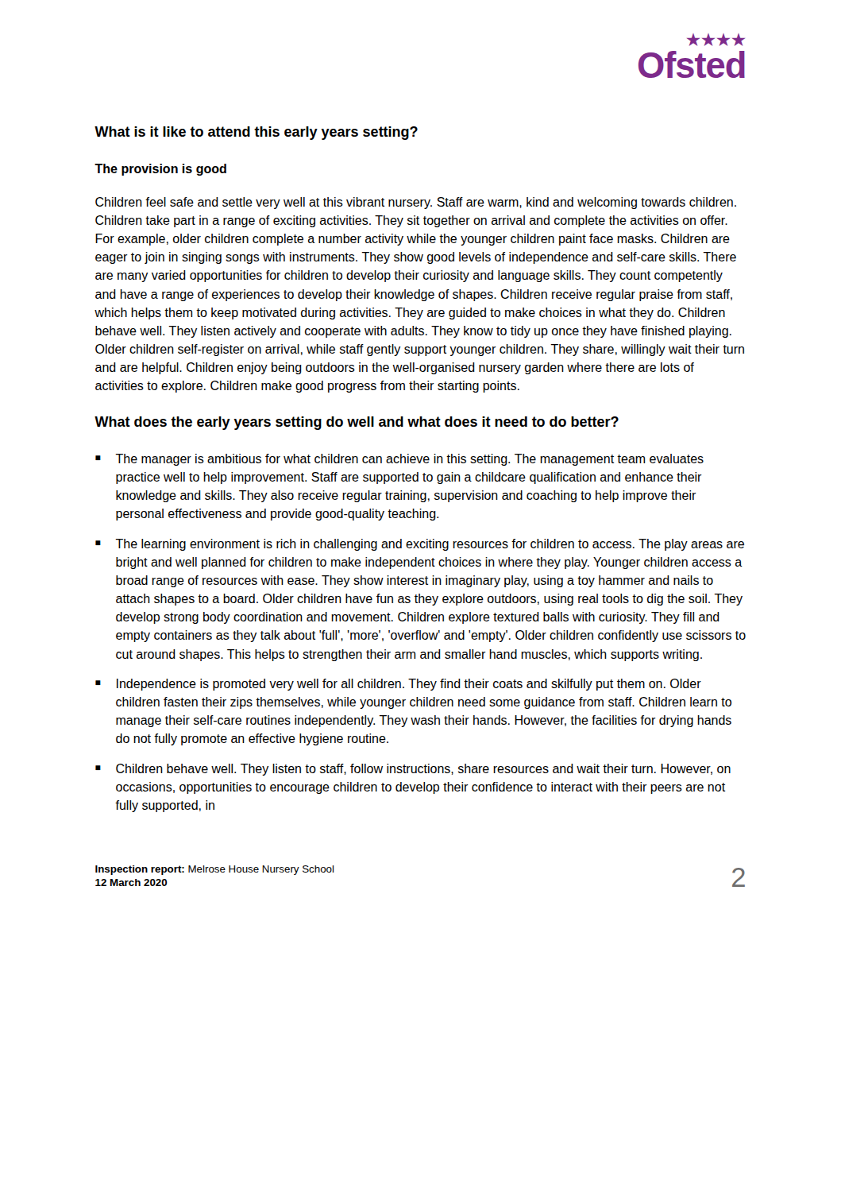★★★★
Ofsted
What is it like to attend this early years setting?
The provision is good
Children feel safe and settle very well at this vibrant nursery. Staff are warm, kind and welcoming towards children. Children take part in a range of exciting activities. They sit together on arrival and complete the activities on offer. For example, older children complete a number activity while the younger children paint face masks. Children are eager to join in singing songs with instruments. They show good levels of independence and self-care skills. There are many varied opportunities for children to develop their curiosity and language skills. They count competently and have a range of experiences to develop their knowledge of shapes. Children receive regular praise from staff, which helps them to keep motivated during activities. They are guided to make choices in what they do. Children behave well. They listen actively and cooperate with adults. They know to tidy up once they have finished playing. Older children self-register on arrival, while staff gently support younger children. They share, willingly wait their turn and are helpful. Children enjoy being outdoors in the well-organised nursery garden where there are lots of activities to explore. Children make good progress from their starting points.
What does the early years setting do well and what does it need to do better?
The manager is ambitious for what children can achieve in this setting. The management team evaluates practice well to help improvement. Staff are supported to gain a childcare qualification and enhance their knowledge and skills. They also receive regular training, supervision and coaching to help improve their personal effectiveness and provide good-quality teaching.
The learning environment is rich in challenging and exciting resources for children to access. The play areas are bright and well planned for children to make independent choices in where they play. Younger children access a broad range of resources with ease. They show interest in imaginary play, using a toy hammer and nails to attach shapes to a board. Older children have fun as they explore outdoors, using real tools to dig the soil. They develop strong body coordination and movement. Children explore textured balls with curiosity. They fill and empty containers as they talk about 'full', 'more', 'overflow' and 'empty'. Older children confidently use scissors to cut around shapes. This helps to strengthen their arm and smaller hand muscles, which supports writing.
Independence is promoted very well for all children. They find their coats and skilfully put them on. Older children fasten their zips themselves, while younger children need some guidance from staff. Children learn to manage their self-care routines independently. They wash their hands. However, the facilities for drying hands do not fully promote an effective hygiene routine.
Children behave well. They listen to staff, follow instructions, share resources and wait their turn. However, on occasions, opportunities to encourage children to develop their confidence to interact with their peers are not fully supported, in
Inspection report: Melrose House Nursery School
12 March 2020
2